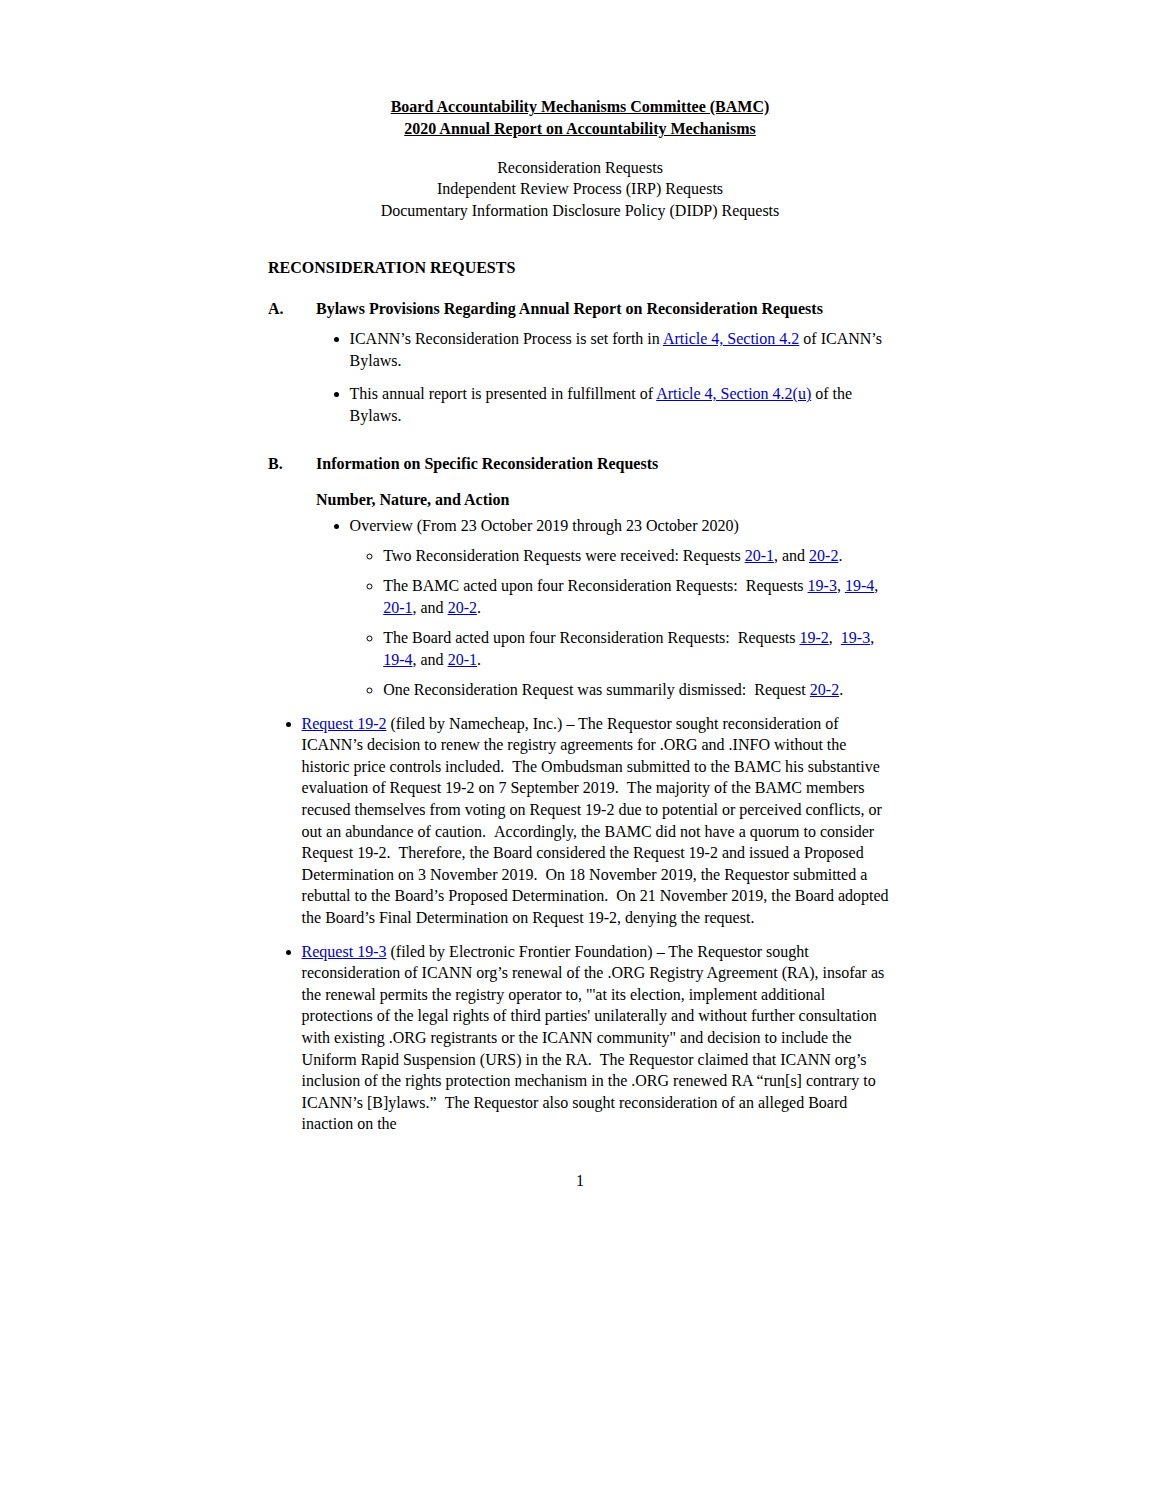Board Accountability Mechanisms Committee (BAMC)
2020 Annual Report on Accountability Mechanisms
Reconsideration Requests
Independent Review Process (IRP) Requests
Documentary Information Disclosure Policy (DIDP) Requests
RECONSIDERATION REQUESTS
A.
Bylaws Provisions Regarding Annual Report on Reconsideration Requests
ICANN’s Reconsideration Process is set forth in Article 4, Section 4.2 of ICANN’s Bylaws.
This annual report is presented in fulfillment of Article 4, Section 4.2(u) of the Bylaws.
B.
Information on Specific Reconsideration Requests
Number, Nature, and Action
Overview (From 23 October 2019 through 23 October 2020)
Two Reconsideration Requests were received: Requests 20-1, and 20-2.
The BAMC acted upon four Reconsideration Requests: Requests 19-3, 19-4, 20-1, and 20-2.
The Board acted upon four Reconsideration Requests: Requests 19-2, 19-3, 19-4, and 20-1.
One Reconsideration Request was summarily dismissed: Request 20-2.
Request 19-2 (filed by Namecheap, Inc.) – The Requestor sought reconsideration of ICANN’s decision to renew the registry agreements for .ORG and .INFO without the historic price controls included. The Ombudsman submitted to the BAMC his substantive evaluation of Request 19-2 on 7 September 2019. The majority of the BAMC members recused themselves from voting on Request 19-2 due to potential or perceived conflicts, or out an abundance of caution. Accordingly, the BAMC did not have a quorum to consider Request 19-2. Therefore, the Board considered the Request 19-2 and issued a Proposed Determination on 3 November 2019. On 18 November 2019, the Requestor submitted a rebuttal to the Board’s Proposed Determination. On 21 November 2019, the Board adopted the Board’s Final Determination on Request 19-2, denying the request.
Request 19-3 (filed by Electronic Frontier Foundation) – The Requestor sought reconsideration of ICANN org’s renewal of the .ORG Registry Agreement (RA), insofar as the renewal permits the registry operator to, "'at its election, implement additional protections of the legal rights of third parties' unilaterally and without further consultation with existing .ORG registrants or the ICANN community" and decision to include the Uniform Rapid Suspension (URS) in the RA. The Requestor claimed that ICANN org’s inclusion of the rights protection mechanism in the .ORG renewed RA “run[s] contrary to ICANN’s [B]ylaws.” The Requestor also sought reconsideration of an alleged Board inaction on the
1